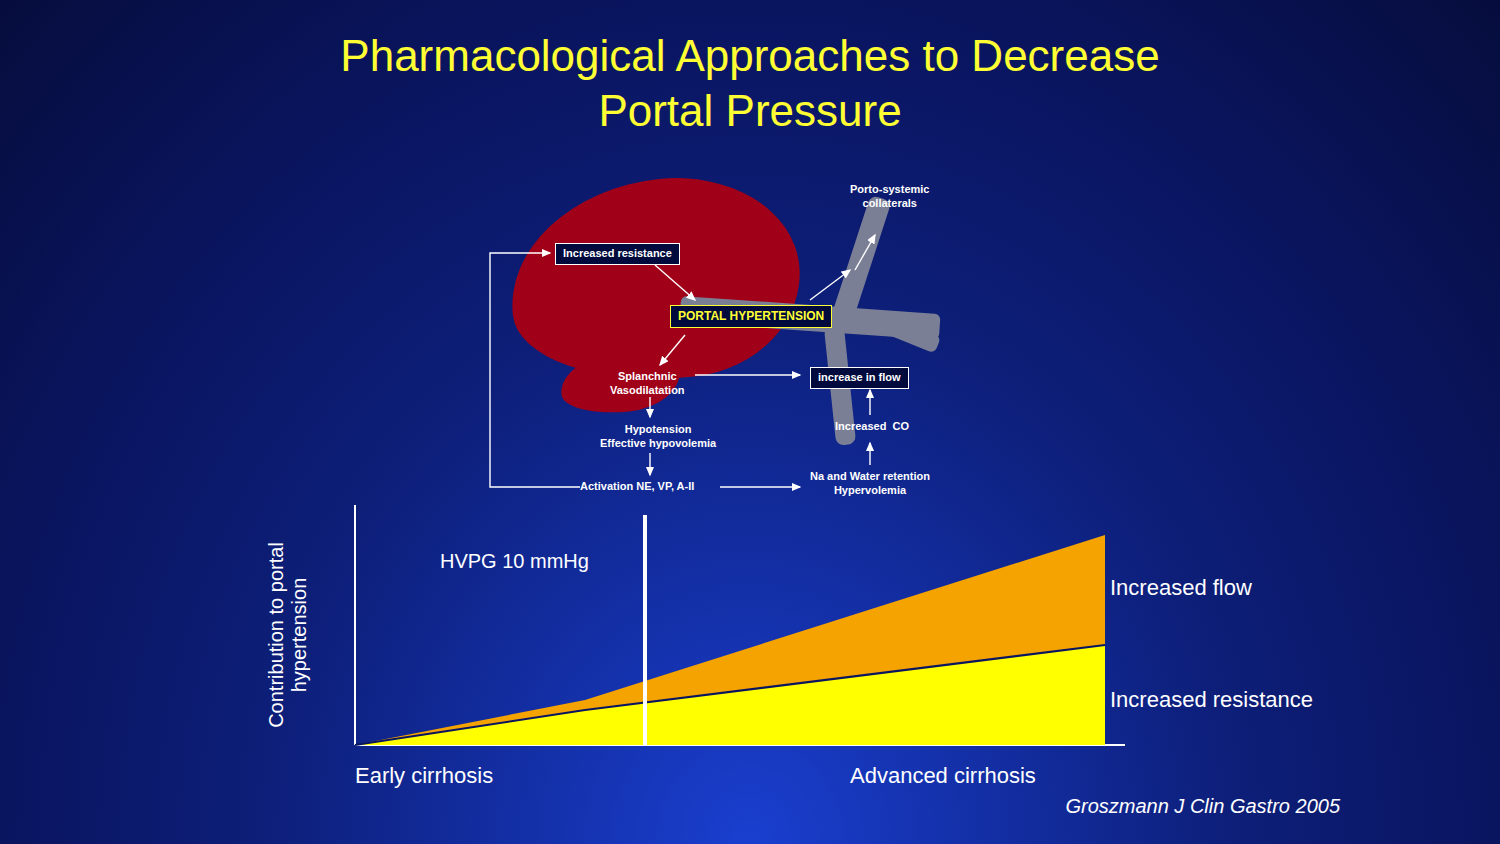Pharmacological Approaches to Decrease
Portal Pressure
Porto-systemic
collaterals
Increased resistance
PORTAL HYPERTENSION
Splanchnic
Vasodilatation
increase in flow
Hypotension
Effective hypovolemia
Increased CO
Activation NE, VP, A-II
Na and Water retention
Hypervolemia
Contribution to portal
hypertension
HVPG 10 mmHg
Increased flow
Increased resistance
Early cirrhosis
Advanced cirrhosis
Groszmann J Clin Gastro 2005